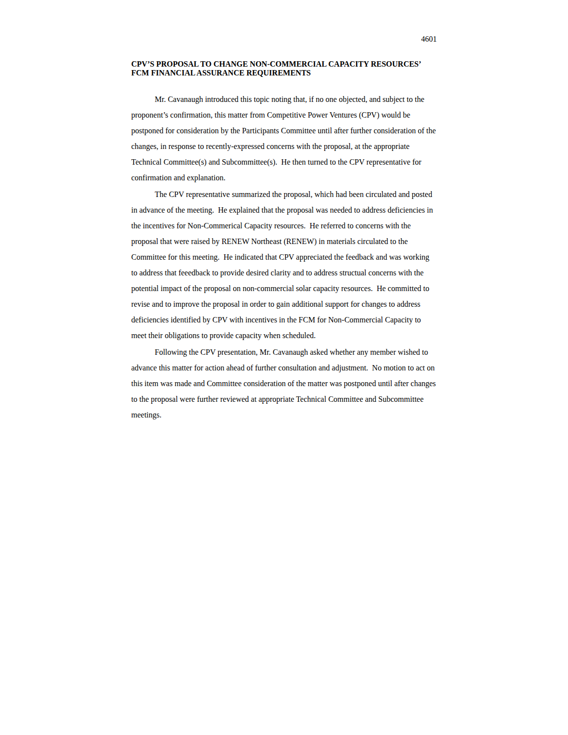4601
CPV’s Proposal to Change Non-Commercial Capacity Resources’ FCM Financial Assurance Requirements
Mr. Cavanaugh introduced this topic noting that, if no one objected, and subject to the proponent’s confirmation, this matter from Competitive Power Ventures (CPV) would be postponed for consideration by the Participants Committee until after further consideration of the changes, in response to recently-expressed concerns with the proposal, at the appropriate Technical Committee(s) and Subcommittee(s). He then turned to the CPV representative for confirmation and explanation.
The CPV representative summarized the proposal, which had been circulated and posted in advance of the meeting. He explained that the proposal was needed to address deficiencies in the incentives for Non-Commerical Capacity resources. He referred to concerns with the proposal that were raised by RENEW Northeast (RENEW) in materials circulated to the Committee for this meeting. He indicated that CPV appreciated the feedback and was working to address that feeedback to provide desired clarity and to address structual concerns with the potential impact of the proposal on non-commercial solar capacity resources. He committed to revise and to improve the proposal in order to gain additional support for changes to address deficiencies identified by CPV with incentives in the FCM for Non-Commercial Capacity to meet their obligations to provide capacity when scheduled.
Following the CPV presentation, Mr. Cavanaugh asked whether any member wished to advance this matter for action ahead of further consultation and adjustment. No motion to act on this item was made and Committee consideration of the matter was postponed until after changes to the proposal were further reviewed at appropriate Technical Committee and Subcommittee meetings.